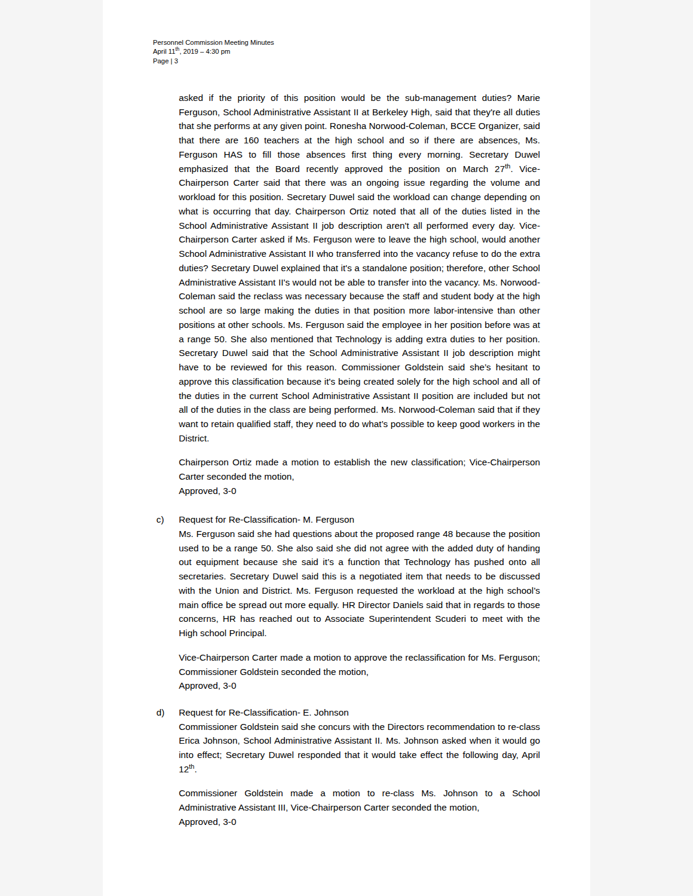Personnel Commission Meeting Minutes
April 11th, 2019 – 4:30 pm
Page | 3
asked if the priority of this position would be the sub-management duties? Marie Ferguson, School Administrative Assistant II at Berkeley High, said that they're all duties that she performs at any given point. Ronesha Norwood-Coleman, BCCE Organizer, said that there are 160 teachers at the high school and so if there are absences, Ms. Ferguson HAS to fill those absences first thing every morning. Secretary Duwel emphasized that the Board recently approved the position on March 27th. Vice-Chairperson Carter said that there was an ongoing issue regarding the volume and workload for this position. Secretary Duwel said the workload can change depending on what is occurring that day. Chairperson Ortiz noted that all of the duties listed in the School Administrative Assistant II job description aren't all performed every day. Vice-Chairperson Carter asked if Ms. Ferguson were to leave the high school, would another School Administrative Assistant II who transferred into the vacancy refuse to do the extra duties? Secretary Duwel explained that it's a standalone position; therefore, other School Administrative Assistant II's would not be able to transfer into the vacancy. Ms. Norwood-Coleman said the reclass was necessary because the staff and student body at the high school are so large making the duties in that position more labor-intensive than other positions at other schools. Ms. Ferguson said the employee in her position before was at a range 50. She also mentioned that Technology is adding extra duties to her position. Secretary Duwel said that the School Administrative Assistant II job description might have to be reviewed for this reason. Commissioner Goldstein said she’s hesitant to approve this classification because it's being created solely for the high school and all of the duties in the current School Administrative Assistant II position are included but not all of the duties in the class are being performed. Ms. Norwood-Coleman said that if they want to retain qualified staff, they need to do what’s possible to keep good workers in the District.
Chairperson Ortiz made a motion to establish the new classification; Vice-Chairperson Carter seconded the motion,
Approved, 3-0
c)
Request for Re-Classification- M. Ferguson
Ms. Ferguson said she had questions about the proposed range 48 because the position used to be a range 50. She also said she did not agree with the added duty of handing out equipment because she said it’s a function that Technology has pushed onto all secretaries. Secretary Duwel said this is a negotiated item that needs to be discussed with the Union and District. Ms. Ferguson requested the workload at the high school’s main office be spread out more equally. HR Director Daniels said that in regards to those concerns, HR has reached out to Associate Superintendent Scuderi to meet with the High school Principal.
Vice-Chairperson Carter made a motion to approve the reclassification for Ms. Ferguson; Commissioner Goldstein seconded the motion,
Approved, 3-0
d)
Request for Re-Classification- E. Johnson
Commissioner Goldstein said she concurs with the Directors recommendation to re-class Erica Johnson, School Administrative Assistant II. Ms. Johnson asked when it would go into effect; Secretary Duwel responded that it would take effect the following day, April 12th.
Commissioner Goldstein made a motion to re-class Ms. Johnson to a School Administrative Assistant III, Vice-Chairperson Carter seconded the motion,
Approved, 3-0